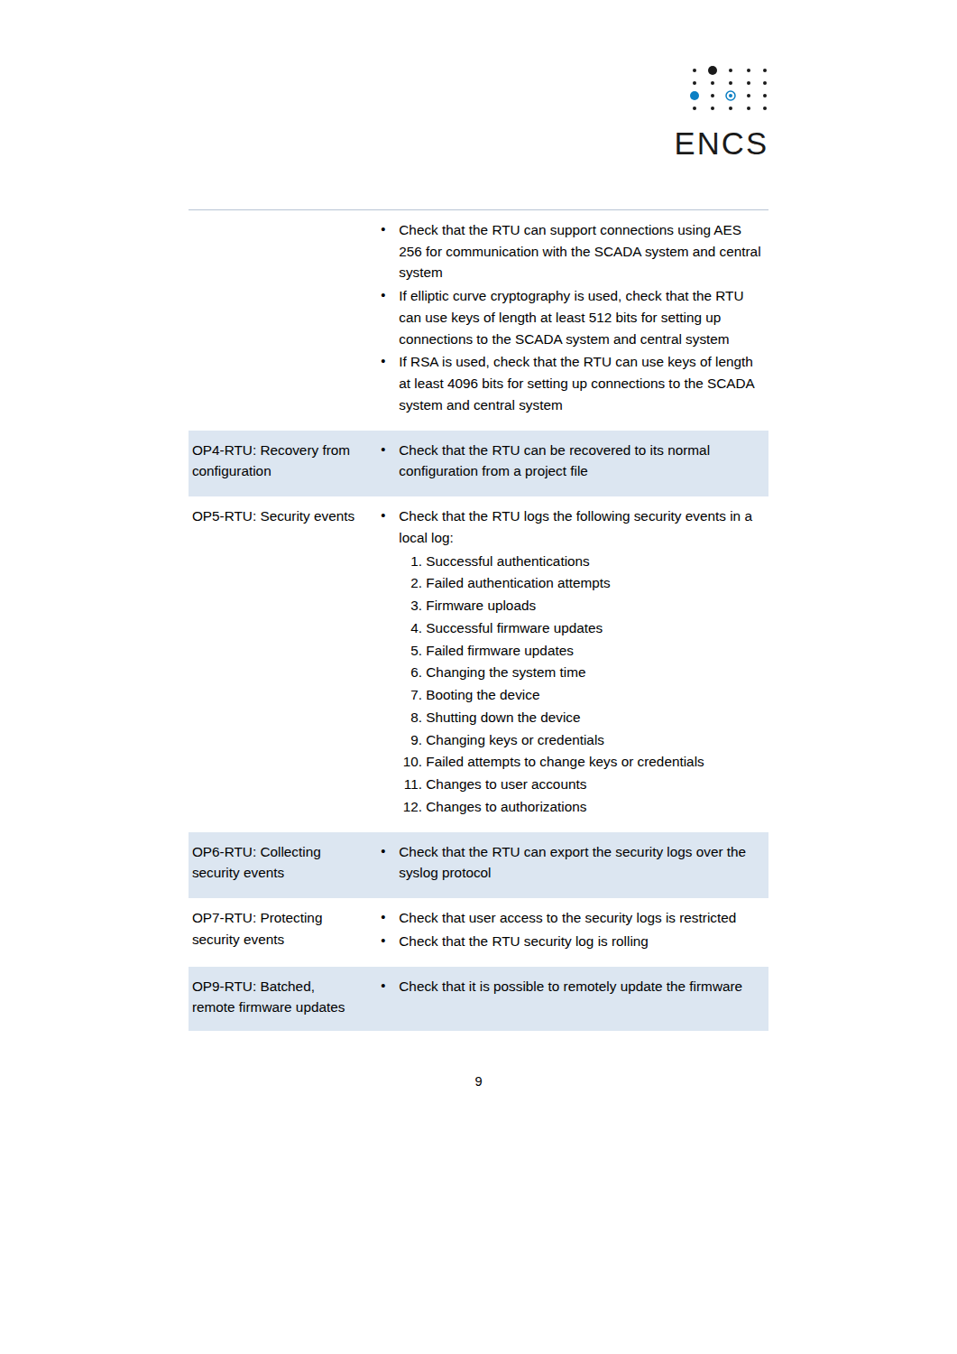ENCS
| | Check that the RTU can support connections using AES 256 for communication with the SCADA system and central system If elliptic curve cryptography is used, check that the RTU can use keys of length at least 512 bits for setting up connections to the SCADA system and central system If RSA is used, check that the RTU can use keys of length at least 4096 bits for setting up connections to the SCADA system and central system |
| OP4-RTU: Recovery from configuration | Check that the RTU can be recovered to its normal configuration from a project file |
| OP5-RTU: Security events | Check that the RTU logs the following security events in a local log: Successful authentications Failed authentication attempts Firmware uploads Successful firmware updates Failed firmware updates Changing the system time Booting the device Shutting down the device Changing keys or credentials Failed attempts to change keys or credentials Changes to user accounts Changes to authorizations |
| OP6-RTU: Collecting security events | Check that the RTU can export the security logs over the syslog protocol |
| OP7-RTU: Protecting security events | Check that user access to the security logs is restricted Check that the RTU security log is rolling |
| OP9-RTU: Batched, remote firmware updates | Check that it is possible to remotely update the firmware |
9